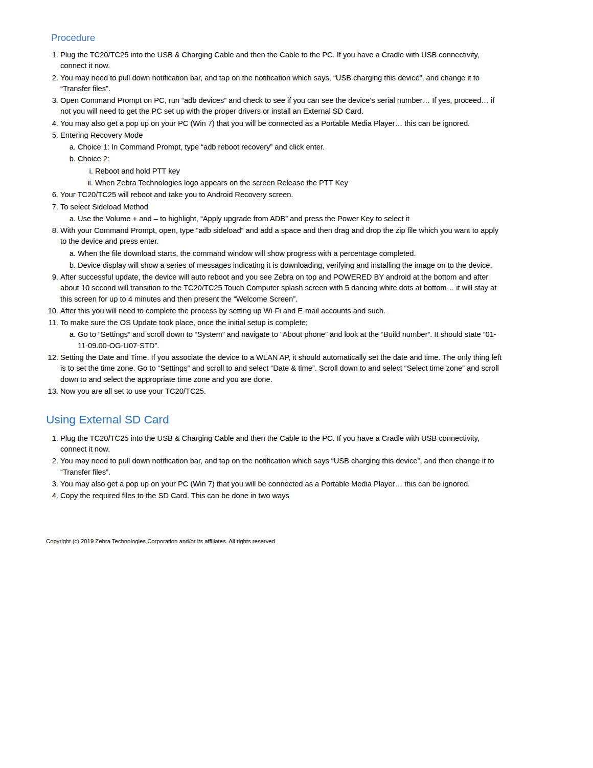Procedure
Plug the TC20/TC25 into the USB & Charging Cable and then the Cable to the PC. If you have a Cradle with USB connectivity, connect it now.
You may need to pull down notification bar, and tap on the notification which says, “USB charging this device”, and change it to “Transfer files”.
Open Command Prompt on PC, run “adb devices” and check to see if you can see the device’s serial number… If yes, proceed… if not you will need to get the PC set up with the proper drivers or install an External SD Card.
You may also get a pop up on your PC (Win 7) that you will be connected as a Portable Media Player… this can be ignored.
Entering Recovery Mode
Choice 1: In Command Prompt, type “adb reboot recovery” and click enter.
Choice 2:
Reboot and hold PTT key
When Zebra Technologies logo appears on the screen Release the PTT Key
Your TC20/TC25 will reboot and take you to Android Recovery screen.
To select Sideload Method
Use the Volume + and – to highlight, “Apply upgrade from ADB” and press the Power Key to select it
With your Command Prompt, open, type “adb sideload” and add a space and then drag and drop the zip file which you want to apply to the device and press enter.
When the file download starts, the command window will show progress with a percentage completed.
Device display will show a series of messages indicating it is downloading, verifying and installing the image on to the device.
After successful update, the device will auto reboot and you see Zebra on top and POWERED BY android at the bottom and after about 10 second will transition to the TC20/TC25 Touch Computer splash screen with 5 dancing white dots at bottom… it will stay at this screen for up to 4 minutes and then present the “Welcome Screen”.
After this you will need to complete the process by setting up Wi-Fi and E-mail accounts and such.
To make sure the OS Update took place, once the initial setup is complete;
Go to “Settings” and scroll down to “System” and navigate to “About phone” and look at the “Build number”. It should state “01-11-09.00-OG-U07-STD”.
Setting the Date and Time. If you associate the device to a WLAN AP, it should automatically set the date and time. The only thing left is to set the time zone. Go to “Settings” and scroll to and select “Date & time”. Scroll down to and select “Select time zone” and scroll down to and select the appropriate time zone and you are done.
Now you are all set to use your TC20/TC25.
Using External SD Card
Plug the TC20/TC25 into the USB & Charging Cable and then the Cable to the PC. If you have a Cradle with USB connectivity, connect it now.
You may need to pull down notification bar, and tap on the notification which says “USB charging this device”, and then change it to “Transfer files”.
You may also get a pop up on your PC (Win 7) that you will be connected as a Portable Media Player… this can be ignored.
Copy the required files to the SD Card. This can be done in two ways
Copyright (c) 2019 Zebra Technologies Corporation and/or its affiliates. All rights reserved